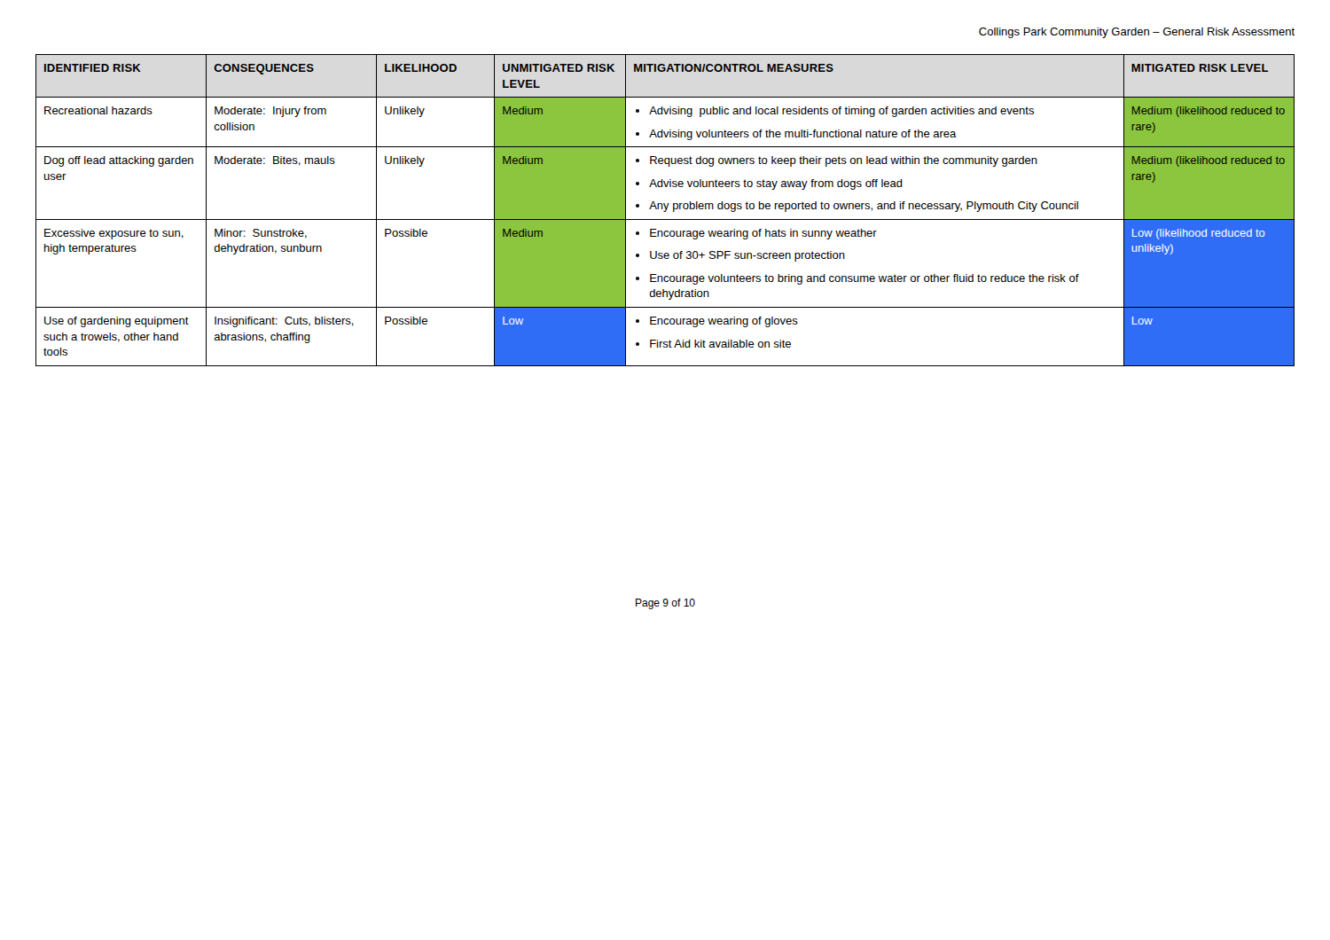Collings Park Community Garden – General Risk Assessment
| IDENTIFIED RISK | CONSEQUENCES | LIKELIHOOD | UNMITIGATED RISK LEVEL | MITIGATION/CONTROL MEASURES | MITIGATED RISK LEVEL |
| --- | --- | --- | --- | --- | --- |
| Recreational hazards | Moderate: Injury from collision | Unlikely | Medium | Advising public and local residents of timing of garden activities and events Advising volunteers of the multi-functional nature of the area | Medium (likelihood reduced to rare) |
| Dog off lead attacking garden user | Moderate: Bites, mauls | Unlikely | Medium | Request dog owners to keep their pets on lead within the community garden Advise volunteers to stay away from dogs off lead Any problem dogs to be reported to owners, and if necessary, Plymouth City Council | Medium (likelihood reduced to rare) |
| Excessive exposure to sun, high temperatures | Minor: Sunstroke, dehydration, sunburn | Possible | Medium | Encourage wearing of hats in sunny weather Use of 30+ SPF sun-screen protection Encourage volunteers to bring and consume water or other fluid to reduce the risk of dehydration | Low (likelihood reduced to unlikely) |
| Use of gardening equipment such a trowels, other hand tools | Insignificant: Cuts, blisters, abrasions, chaffing | Possible | Low | Encourage wearing of gloves First Aid kit available on site | Low |
Page 9 of 10